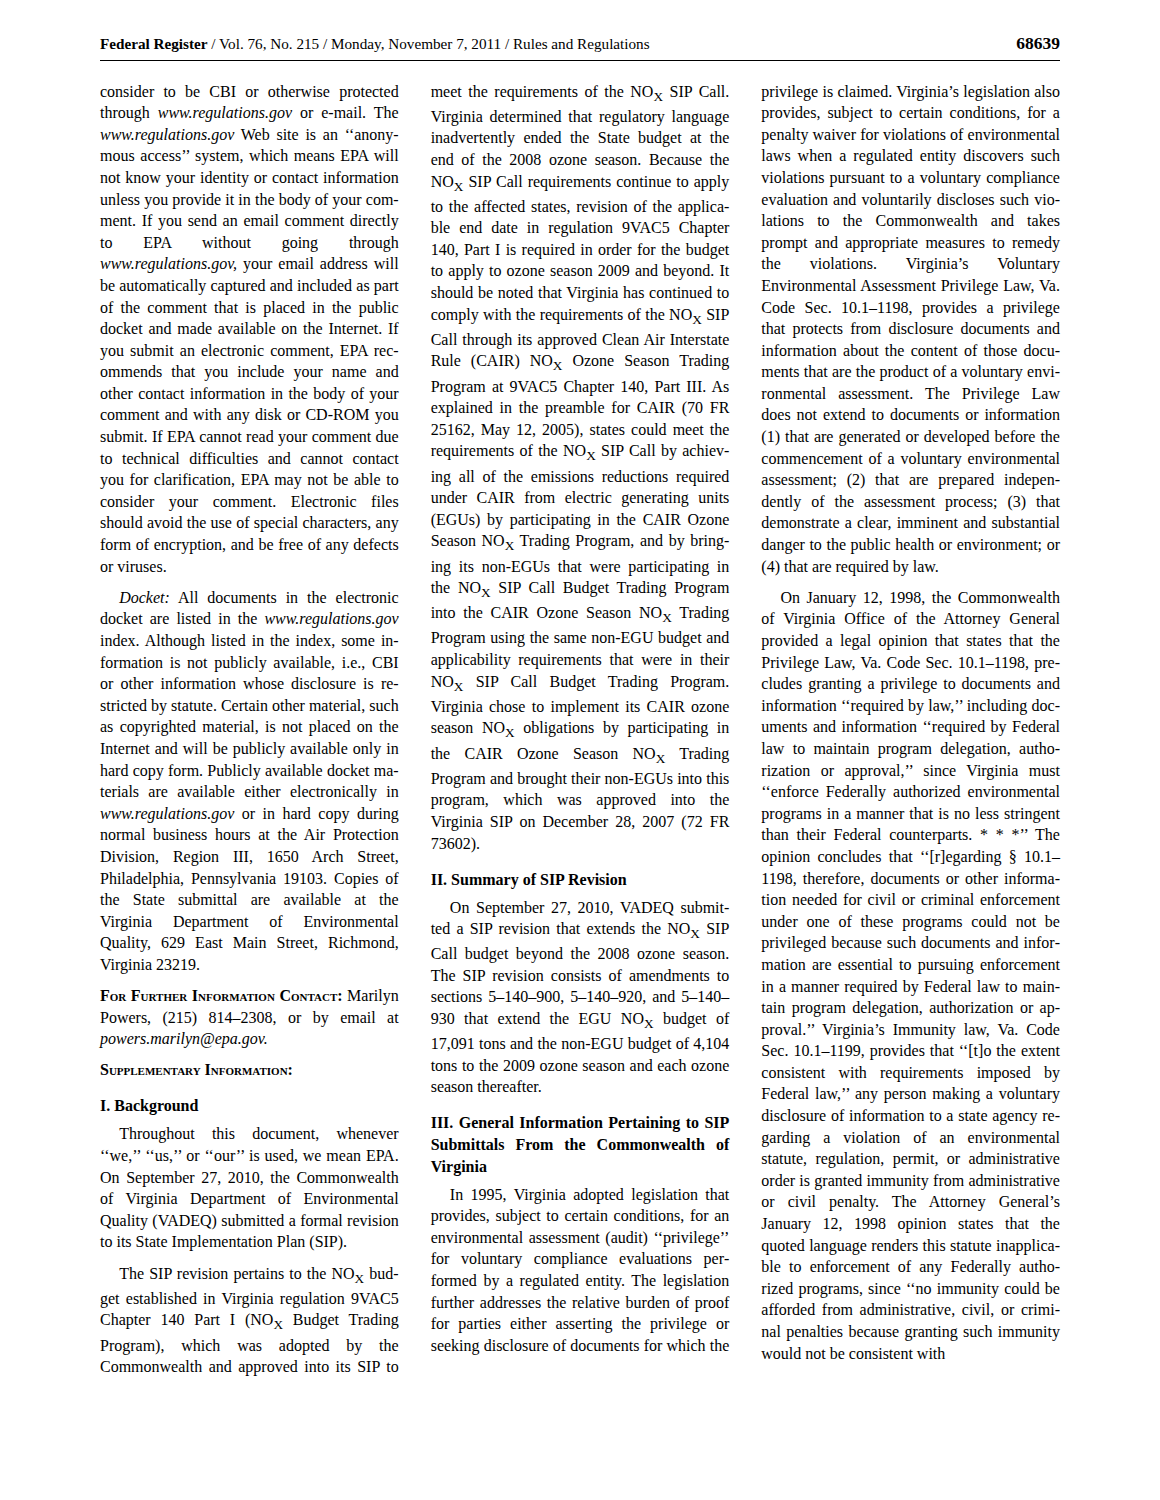Federal Register / Vol. 76, No. 215 / Monday, November 7, 2011 / Rules and Regulations 68639
consider to be CBI or otherwise protected through www.regulations.gov or e-mail. The www.regulations.gov Web site is an ‘‘anonymous access’’ system, which means EPA will not know your identity or contact information unless you provide it in the body of your comment. If you send an email comment directly to EPA without going through www.regulations.gov, your email address will be automatically captured and included as part of the comment that is placed in the public docket and made available on the Internet. If you submit an electronic comment, EPA recommends that you include your name and other contact information in the body of your comment and with any disk or CD-ROM you submit. If EPA cannot read your comment due to technical difficulties and cannot contact you for clarification, EPA may not be able to consider your comment. Electronic files should avoid the use of special characters, any form of encryption, and be free of any defects or viruses.
Docket: All documents in the electronic docket are listed in the www.regulations.gov index. Although listed in the index, some information is not publicly available, i.e., CBI or other information whose disclosure is restricted by statute. Certain other material, such as copyrighted material, is not placed on the Internet and will be publicly available only in hard copy form. Publicly available docket materials are available either electronically in www.regulations.gov or in hard copy during normal business hours at the Air Protection Division, Region III, 1650 Arch Street, Philadelphia, Pennsylvania 19103. Copies of the State submittal are available at the Virginia Department of Environmental Quality, 629 East Main Street, Richmond, Virginia 23219.
For Further Information Contact: Marilyn Powers, (215) 814–2308, or by email at powers.marilyn@epa.gov.
Supplementary Information:
I. Background
Throughout this document, whenever ‘‘we,’’ ‘‘us,’’ or ‘‘our’’ is used, we mean EPA. On September 27, 2010, the Commonwealth of Virginia Department of Environmental Quality (VADEQ) submitted a formal revision to its State Implementation Plan (SIP).
The SIP revision pertains to the NOX budget established in Virginia regulation 9VAC5 Chapter 140 Part I (NOX Budget Trading Program), which was adopted by the Commonwealth and approved into its SIP to meet the requirements of the NOX SIP Call. Virginia determined that regulatory language inadvertently ended the State budget at the end of the 2008 ozone season. Because the NOX SIP Call requirements continue to apply to the affected states, revision of the applicable end date in regulation 9VAC5 Chapter 140, Part I is required in order for the budget to apply to ozone season 2009 and beyond. It should be noted that Virginia has continued to comply with the requirements of the NOX SIP Call through its approved Clean Air Interstate Rule (CAIR) NOX Ozone Season Trading Program at 9VAC5 Chapter 140, Part III. As explained in the preamble for CAIR (70 FR 25162, May 12, 2005), states could meet the requirements of the NOX SIP Call by achieving all of the emissions reductions required under CAIR from electric generating units (EGUs) by participating in the CAIR Ozone Season NOX Trading Program, and by bringing its non-EGUs that were participating in the NOX SIP Call Budget Trading Program into the CAIR Ozone Season NOX Trading Program using the same non-EGU budget and applicability requirements that were in their NOX SIP Call Budget Trading Program. Virginia chose to implement its CAIR ozone season NOX obligations by participating in the CAIR Ozone Season NOX Trading Program and brought their non-EGUs into this program, which was approved into the Virginia SIP on December 28, 2007 (72 FR 73602).
II. Summary of SIP Revision
On September 27, 2010, VADEQ submitted a SIP revision that extends the NOX SIP Call budget beyond the 2008 ozone season. The SIP revision consists of amendments to sections 5–140–900, 5–140–920, and 5–140–930 that extend the EGU NOX budget of 17,091 tons and the non-EGU budget of 4,104 tons to the 2009 ozone season and each ozone season thereafter.
III. General Information Pertaining to SIP Submittals From the Commonwealth of Virginia
In 1995, Virginia adopted legislation that provides, subject to certain conditions, for an environmental assessment (audit) ‘‘privilege’’ for voluntary compliance evaluations performed by a regulated entity. The legislation further addresses the relative burden of proof for parties either asserting the privilege or seeking disclosure of documents for which the privilege is claimed. Virginia’s legislation also provides, subject to certain conditions, for a penalty waiver for violations of environmental laws when a regulated entity discovers such violations pursuant to a voluntary compliance evaluation and voluntarily discloses such violations to the Commonwealth and takes prompt and appropriate measures to remedy the violations. Virginia’s Voluntary Environmental Assessment Privilege Law, Va. Code Sec. 10.1–1198, provides a privilege that protects from disclosure documents and information about the content of those documents that are the product of a voluntary environmental assessment. The Privilege Law does not extend to documents or information (1) that are generated or developed before the commencement of a voluntary environmental assessment; (2) that are prepared independently of the assessment process; (3) that demonstrate a clear, imminent and substantial danger to the public health or environment; or (4) that are required by law.
On January 12, 1998, the Commonwealth of Virginia Office of the Attorney General provided a legal opinion that states that the Privilege Law, Va. Code Sec. 10.1–1198, precludes granting a privilege to documents and information ‘‘required by law,’’ including documents and information ‘‘required by Federal law to maintain program delegation, authorization or approval,’’ since Virginia must ‘‘enforce Federally authorized environmental programs in a manner that is no less stringent than their Federal counterparts. * * *’’ The opinion concludes that ‘‘[r]egarding § 10.1–1198, therefore, documents or other information needed for civil or criminal enforcement under one of these programs could not be privileged because such documents and information are essential to pursuing enforcement in a manner required by Federal law to maintain program delegation, authorization or approval.’’ Virginia’s Immunity law, Va. Code Sec. 10.1–1199, provides that ‘‘[t]o the extent consistent with requirements imposed by Federal law,’’ any person making a voluntary disclosure of information to a state agency regarding a violation of an environmental statute, regulation, permit, or administrative order is granted immunity from administrative or civil penalty. The Attorney General’s January 12, 1998 opinion states that the quoted language renders this statute inapplicable to enforcement of any Federally authorized programs, since ‘‘no immunity could be afforded from administrative, civil, or criminal penalties because granting such immunity would not be consistent with